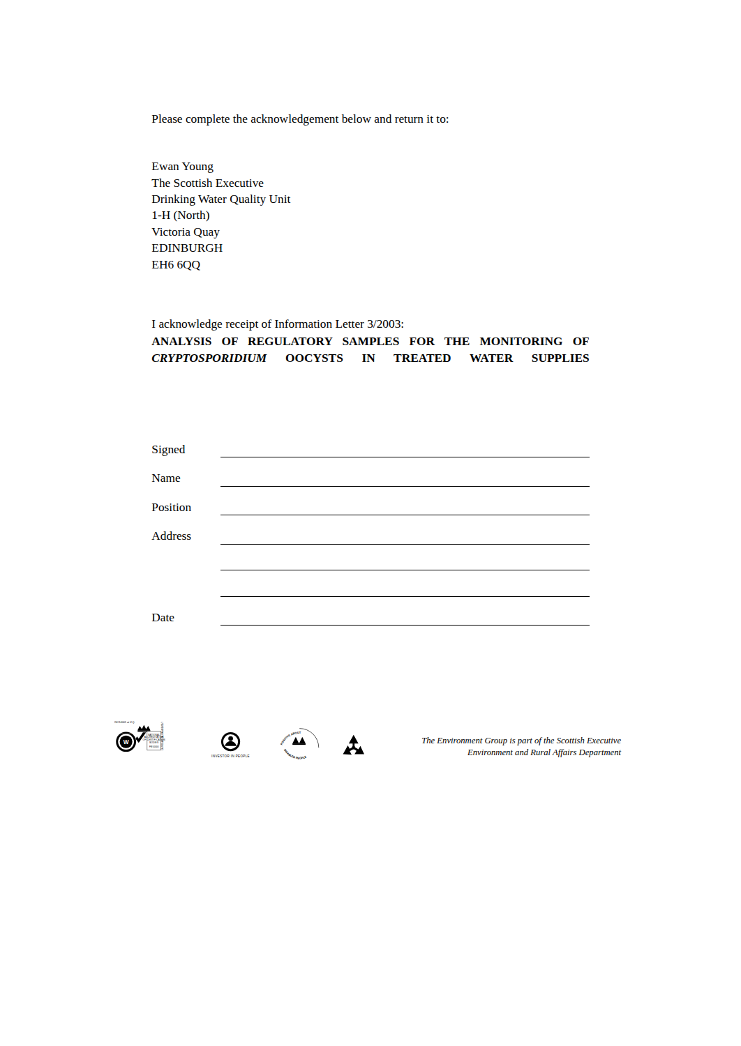Please complete the acknowledgement below and return it to:
Ewan Young
The Scottish Executive
Drinking Water Quality Unit
1-H (North)
Victoria Quay
EDINBURGH
EH6 6QQ
I acknowledge receipt of Information Letter 3/2003:
ANALYSIS OF REGULATORY SAMPLES FOR THE MONITORING OF CRYPTOSPORIDIUM OOCYSTS IN TREATED WATER SUPPLIES
| Signed | |
| Name | |
| Position | |
| Address | |
| Date | |
ISO14001 at V.Q. W REGISTERED NATIONAL ACCREDITATION OF CERTIFICATION BODIES FM 00000 ENVIRONMENTAL MANAGEMENT INVESTOR IN PEOPLE POSITIVE ABOUT DISABLED PEOPLE
The Environment Group is part of the Scottish Executive Environment and Rural Affairs Department